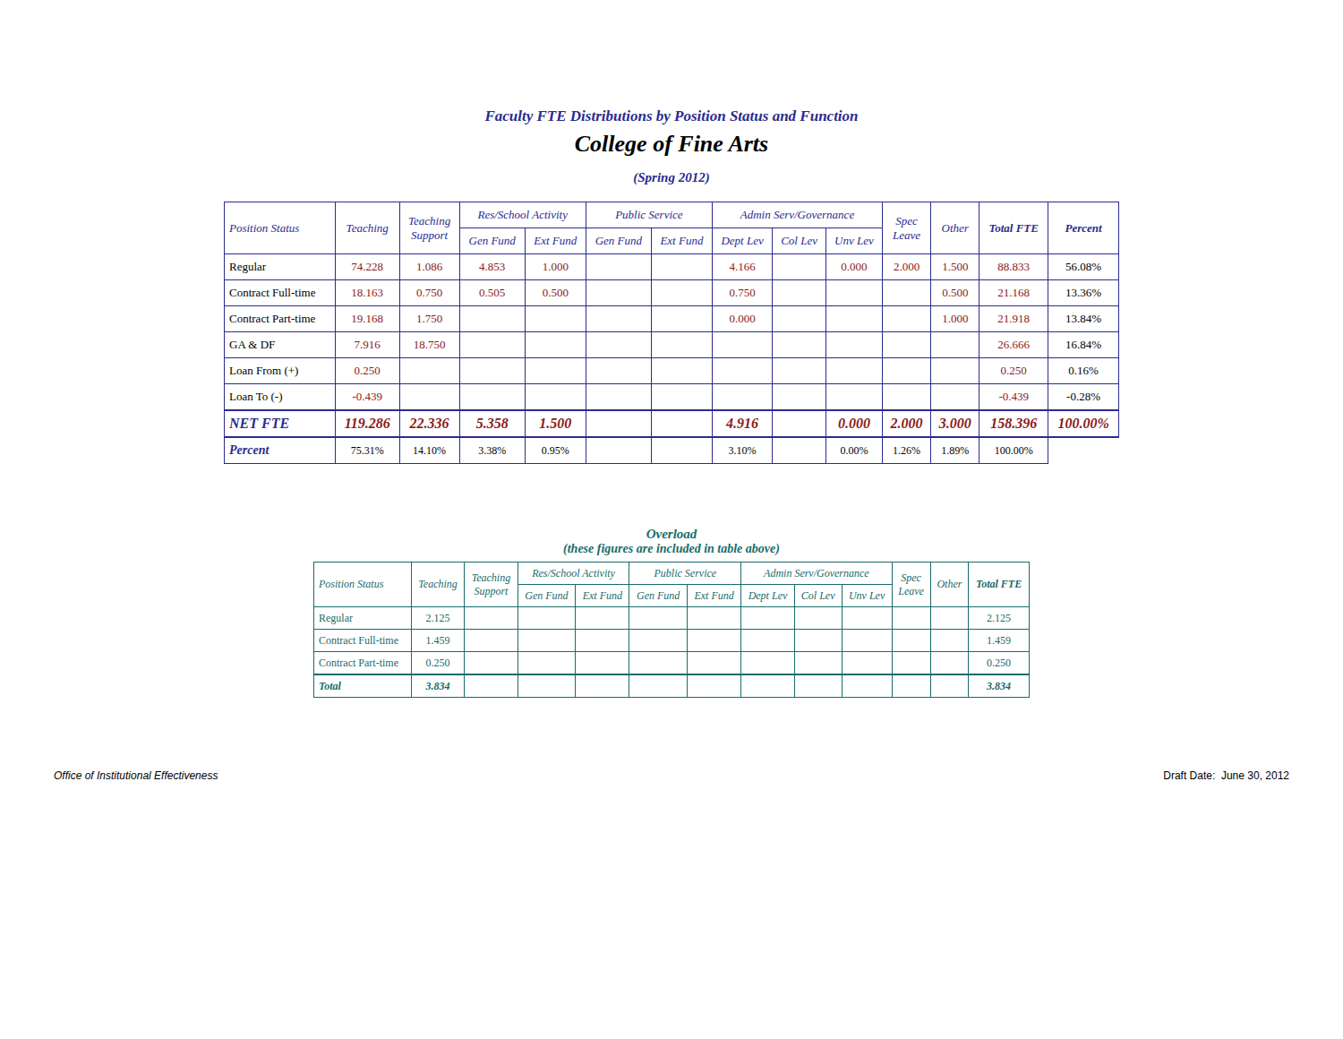Faculty FTE Distributions by Position Status and Function
College of Fine Arts
(Spring 2012)
| Position Status | Teaching | Teaching Support | Res/School Activity | Public Service | Admin Serv/Governance | Spec Leave | Other | Total FTE | Percent |
| --- | --- | --- | --- | --- | --- | --- | --- | --- | --- |
| Gen Fund | Ext Fund | Gen Fund | Ext Fund | Dept Lev | Col Lev | Unv Lev |
| Regular | 74.228 | 1.086 | 4.853 | 1.000 | | | 4.166 | | 0.000 | 2.000 | 1.500 | 88.833 | 56.08% |
| Contract Full-time | 18.163 | 0.750 | 0.505 | 0.500 | | | 0.750 | | | | 0.500 | 21.168 | 13.36% |
| Contract Part-time | 19.168 | 1.750 | | | | | 0.000 | | | | 1.000 | 21.918 | 13.84% |
| GA & DF | 7.916 | 18.750 | | | | | | | | | | 26.666 | 16.84% |
| Loan From (+) | 0.250 | | | | | | | | | | | 0.250 | 0.16% |
| Loan To (-) | -0.439 | | | | | | | | | | | -0.439 | -0.28% |
| NET FTE | 119.286 | 22.336 | 5.358 | 1.500 | | | 4.916 | | 0.000 | 2.000 | 3.000 | 158.396 | 100.00% |
| Percent | 75.31% | 14.10% | 3.38% | 0.95% | | | 3.10% | | 0.00% | 1.26% | 1.89% | 100.00% | |
Overload
(these figures are included in table above)
| Position Status | Teaching | Teaching Support | Res/School Activity | Public Service | Admin Serv/Governance | Spec Leave | Other | Total FTE |
| --- | --- | --- | --- | --- | --- | --- | --- | --- |
| Gen Fund | Ext Fund | Gen Fund | Ext Fund | Dept Lev | Col Lev | Unv Lev |
| Regular | 2.125 | | | | | | | | | | | 2.125 |
| Contract Full-time | 1.459 | | | | | | | | | | | 1.459 |
| Contract Part-time | 0.250 | | | | | | | | | | | 0.250 |
| Total | 3.834 | | | | | | | | | | | 3.834 |
Office of Institutional Effectiveness
Draft Date: June 30, 2012